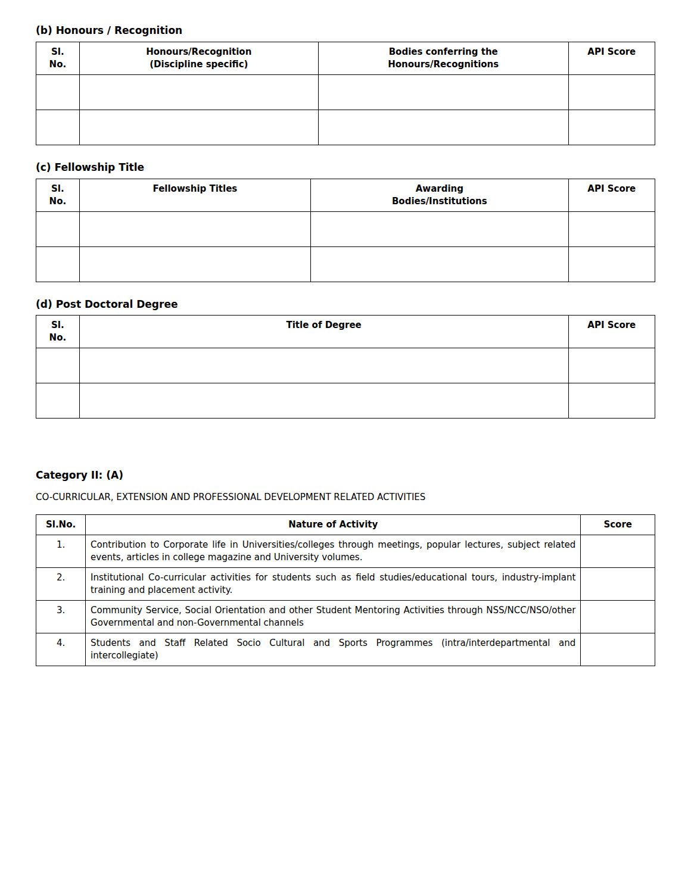(b) Honours / Recognition
| Sl. No. | Honours/Recognition (Discipline specific) | Bodies conferring the Honours/Recognitions | API Score |
| --- | --- | --- | --- |
(c) Fellowship Title
| Sl. No. | Fellowship Titles | Awarding Bodies/Institutions | API Score |
| --- | --- | --- | --- |
(d) Post Doctoral Degree
| Sl. No. | Title of Degree | API Score |
| --- | --- | --- |
Category II: (A)
CO-CURRICULAR, EXTENSION AND PROFESSIONAL DEVELOPMENT RELATED ACTIVITIES
| Sl.No. | Nature of Activity | Score |
| --- | --- | --- |
| 1. | Contribution to Corporate life in Universities/colleges through meetings, popular lectures, subject related events, articles in college magazine and University volumes. | |
| 2. | Institutional Co-curricular activities for students such as field studies/educational tours, industry-implant training and placement activity. | |
| 3. | Community Service, Social Orientation and other Student Mentoring Activities through NSS/NCC/NSO/other Governmental and non-Governmental channels | |
| 4. | Students and Staff Related Socio Cultural and Sports Programmes (intra/interdepartmental and intercollegiate) | |